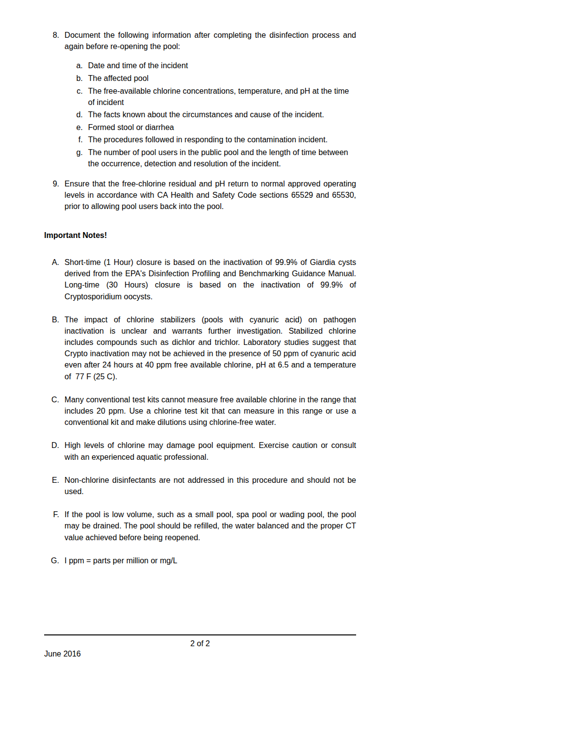Document the following information after completing the disinfection process and again before re-opening the pool:
Date and time of the incident
The affected pool
The free-available chlorine concentrations, temperature, and pH at the time of incident
The facts known about the circumstances and cause of the incident.
Formed stool or diarrhea
The procedures followed in responding to the contamination incident.
The number of pool users in the public pool and the length of time between the occurrence, detection and resolution of the incident.
Ensure that the free-chlorine residual and pH return to normal approved operating levels in accordance with CA Health and Safety Code sections 65529 and 65530, prior to allowing pool users back into the pool.
Important Notes!
Short-time (1 Hour) closure is based on the inactivation of 99.9% of Giardia cysts derived from the EPA's Disinfection Profiling and Benchmarking Guidance Manual. Long-time (30 Hours) closure is based on the inactivation of 99.9% of Cryptosporidium oocysts.
The impact of chlorine stabilizers (pools with cyanuric acid) on pathogen inactivation is unclear and warrants further investigation. Stabilized chlorine includes compounds such as dichlor and trichlor. Laboratory studies suggest that Crypto inactivation may not be achieved in the presence of 50 ppm of cyanuric acid even after 24 hours at 40 ppm free available chlorine, pH at 6.5 and a temperature of 77 F (25 C).
Many conventional test kits cannot measure free available chlorine in the range that includes 20 ppm. Use a chlorine test kit that can measure in this range or use a conventional kit and make dilutions using chlorine-free water.
High levels of chlorine may damage pool equipment. Exercise caution or consult with an experienced aquatic professional.
Non-chlorine disinfectants are not addressed in this procedure and should not be used.
If the pool is low volume, such as a small pool, spa pool or wading pool, the pool may be drained. The pool should be refilled, the water balanced and the proper CT value achieved before being reopened.
I ppm = parts per million or mg/L
2 of 2
June 2016